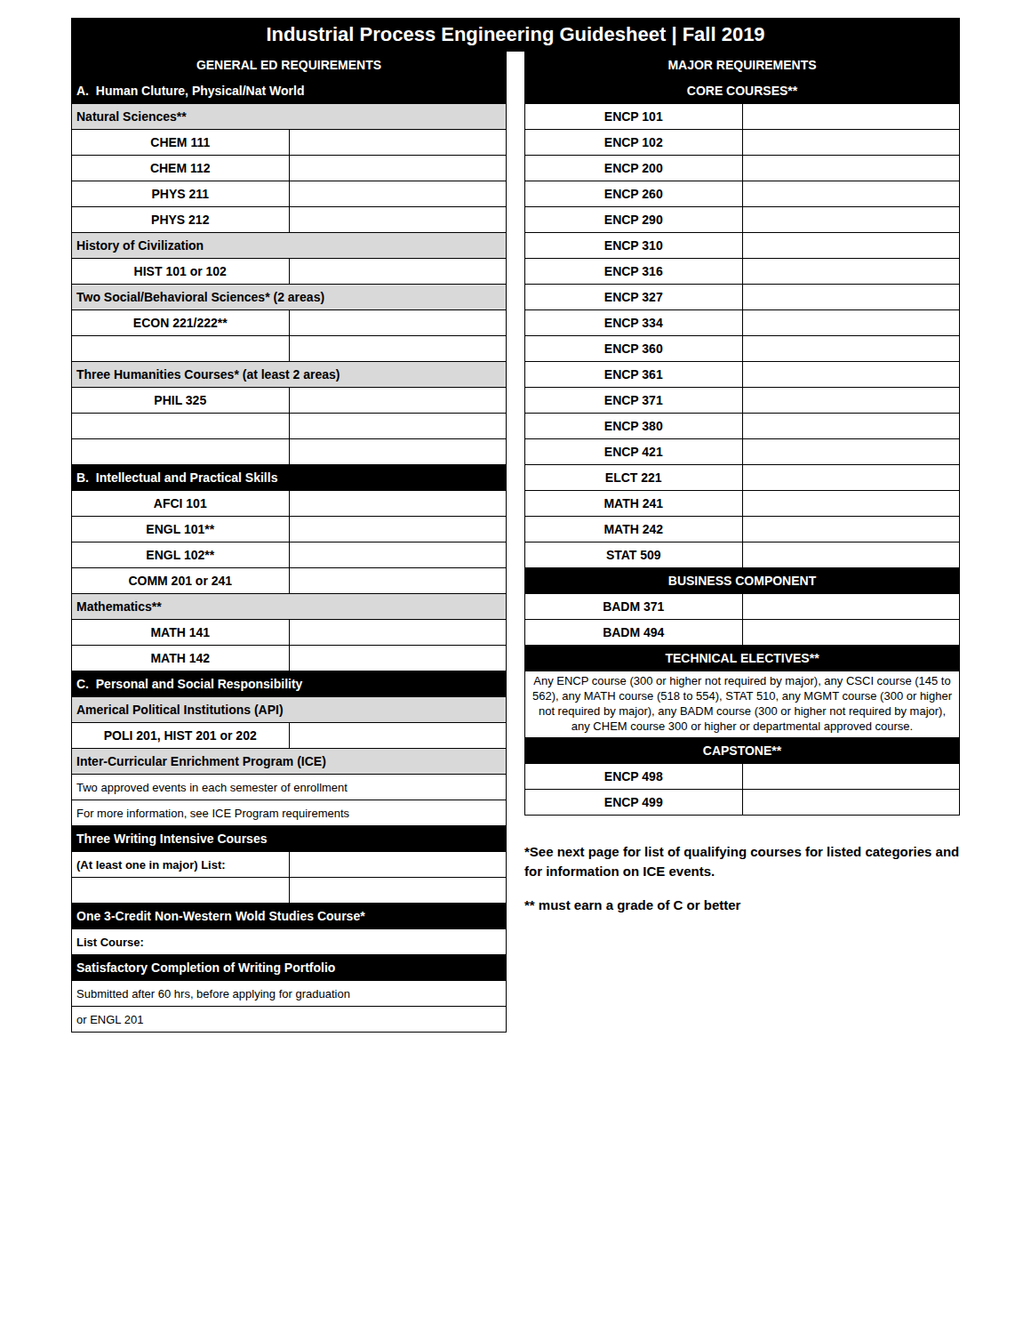Industrial Process Engineering Guidesheet | Fall 2019
| GENERAL ED REQUIREMENTS |
| A. Human Cluture, Physical/Nat World |
| Natural Sciences** |
| CHEM 111 | |
| CHEM 112 | |
| PHYS 211 | |
| PHYS 212 | |
| History of Civilization |
| HIST 101 or 102 | |
| Two Social/Behavioral Sciences* (2 areas) |
| ECON 221/222** | |
| Three Humanities Courses* (at least 2 areas) |
| PHIL 325 | |
| B. Intellectual and Practical Skills |
| AFCI 101 | |
| ENGL 101** | |
| ENGL 102** | |
| COMM 201 or 241 | |
| Mathematics** |
| MATH 141 | |
| MATH 142 | |
| C. Personal and Social Responsibility |
| Americal Political Institutions (API) |
| POLI 201, HIST 201 or 202 | |
| Inter-Curricular Enrichment Program (ICE) |
| Two approved events in each semester of enrollment |
| For more information, see ICE Program requirements |
| Three Writing Intensive Courses |
| (At least one in major) List: | |
| One 3-Credit Non-Western Wold Studies Course* |
| List Course: |
| Satisfactory Completion of Writing Portfolio |
| Submitted after 60 hrs, before applying for graduation |
| or ENGL 201 |
| MAJOR REQUIREMENTS |
| CORE COURSES** |
| ENCP 101 | |
| ENCP 102 | |
| ENCP 200 | |
| ENCP 260 | |
| ENCP 290 | |
| ENCP 310 | |
| ENCP 316 | |
| ENCP 327 | |
| ENCP 334 | |
| ENCP 360 | |
| ENCP 361 | |
| ENCP 371 | |
| ENCP 380 | |
| ENCP 421 | |
| ELCT 221 | |
| MATH 241 | |
| MATH 242 | |
| STAT 509 | |
| BUSINESS COMPONENT |
| BADM 371 | |
| BADM 494 | |
| TECHNICAL ELECTIVES** |
| Any ENCP course (300 or higher not required by major), any CSCI course (145 to 562), any MATH course (518 to 554), STAT 510, any MGMT course (300 or higher not required by major), any BADM course (300 or higher not required by major), any CHEM course 300 or higher or departmental approved course. |
| CAPSTONE** |
| ENCP 498 | |
| ENCP 499 | |
*See next page for list of qualifying courses for listed categories and for information on ICE events.
** must earn a grade of C or better